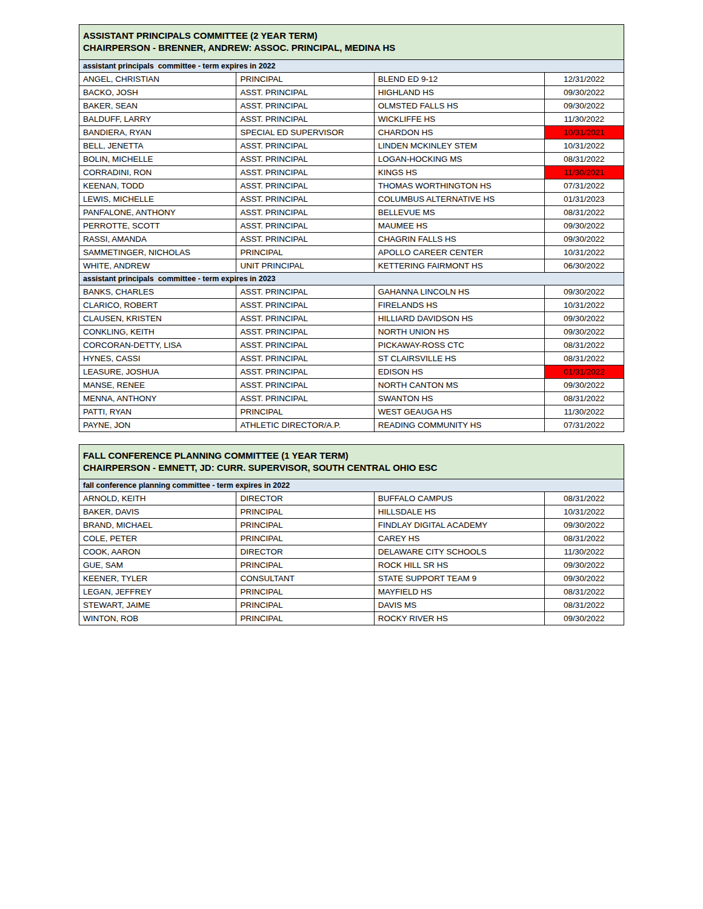| ASSISTANT PRINCIPALS COMMITTEE (2 YEAR TERM) CHAIRPERSON - BRENNER, ANDREW: ASSOC. PRINCIPAL, MEDINA HS |
| assistant principals committee - term expires in 2022 |
| ANGEL, CHRISTIAN | PRINCIPAL | BLEND ED 9-12 | 12/31/2022 |
| BACKO, JOSH | ASST. PRINCIPAL | HIGHLAND HS | 09/30/2022 |
| BAKER, SEAN | ASST. PRINCIPAL | OLMSTED FALLS HS | 09/30/2022 |
| BALDUFF, LARRY | ASST. PRINCIPAL | WICKLIFFE HS | 11/30/2022 |
| BANDIERA, RYAN | SPECIAL ED SUPERVISOR | CHARDON HS | 10/31/2021 |
| BELL, JENETTA | ASST. PRINCIPAL | LINDEN MCKINLEY STEM | 10/31/2022 |
| BOLIN, MICHELLE | ASST. PRINCIPAL | LOGAN-HOCKING MS | 08/31/2022 |
| CORRADINI, RON | ASST. PRINCIPAL | KINGS HS | 11/30/2021 |
| KEENAN, TODD | ASST. PRINCIPAL | THOMAS WORTHINGTON HS | 07/31/2022 |
| LEWIS, MICHELLE | ASST. PRINCIPAL | COLUMBUS ALTERNATIVE HS | 01/31/2023 |
| PANFALONE, ANTHONY | ASST. PRINCIPAL | BELLEVUE MS | 08/31/2022 |
| PERROTTE, SCOTT | ASST. PRINCIPAL | MAUMEE HS | 09/30/2022 |
| RASSI, AMANDA | ASST. PRINCIPAL | CHAGRIN FALLS HS | 09/30/2022 |
| SAMMETINGER, NICHOLAS | PRINCIPAL | APOLLO CAREER CENTER | 10/31/2022 |
| WHITE, ANDREW | UNIT PRINCIPAL | KETTERING FAIRMONT HS | 06/30/2022 |
| assistant principals committee - term expires in 2023 |
| BANKS, CHARLES | ASST. PRINCIPAL | GAHANNA LINCOLN HS | 09/30/2022 |
| CLARICO, ROBERT | ASST. PRINCIPAL | FIRELANDS HS | 10/31/2022 |
| CLAUSEN, KRISTEN | ASST. PRINCIPAL | HILLIARD DAVIDSON HS | 09/30/2022 |
| CONKLING, KEITH | ASST. PRINCIPAL | NORTH UNION HS | 09/30/2022 |
| CORCORAN-DETTY, LISA | ASST. PRINCIPAL | PICKAWAY-ROSS CTC | 08/31/2022 |
| HYNES, CASSI | ASST. PRINCIPAL | ST CLAIRSVILLE HS | 08/31/2022 |
| LEASURE, JOSHUA | ASST. PRINCIPAL | EDISON HS | 01/31/2022 |
| MANSE, RENEE | ASST. PRINCIPAL | NORTH CANTON MS | 09/30/2022 |
| MENNA, ANTHONY | ASST. PRINCIPAL | SWANTON HS | 08/31/2022 |
| PATTI, RYAN | PRINCIPAL | WEST GEAUGA HS | 11/30/2022 |
| PAYNE, JON | ATHLETIC DIRECTOR/A.P. | READING COMMUNITY HS | 07/31/2022 |
| FALL CONFERENCE PLANNING COMMITTEE (1 YEAR TERM) CHAIRPERSON - EMNETT, JD: CURR. SUPERVISOR, SOUTH CENTRAL OHIO ESC |
| fall conference planning committee - term expires in 2022 |
| ARNOLD, KEITH | DIRECTOR | BUFFALO CAMPUS | 08/31/2022 |
| BAKER, DAVIS | PRINCIPAL | HILLSDALE HS | 10/31/2022 |
| BRAND, MICHAEL | PRINCIPAL | FINDLAY DIGITAL ACADEMY | 09/30/2022 |
| COLE, PETER | PRINCIPAL | CAREY HS | 08/31/2022 |
| COOK, AARON | DIRECTOR | DELAWARE CITY SCHOOLS | 11/30/2022 |
| GUE, SAM | PRINCIPAL | ROCK HILL SR HS | 09/30/2022 |
| KEENER, TYLER | CONSULTANT | STATE SUPPORT TEAM 9 | 09/30/2022 |
| LEGAN, JEFFREY | PRINCIPAL | MAYFIELD HS | 08/31/2022 |
| STEWART, JAIME | PRINCIPAL | DAVIS MS | 08/31/2022 |
| WINTON, ROB | PRINCIPAL | ROCKY RIVER HS | 09/30/2022 |